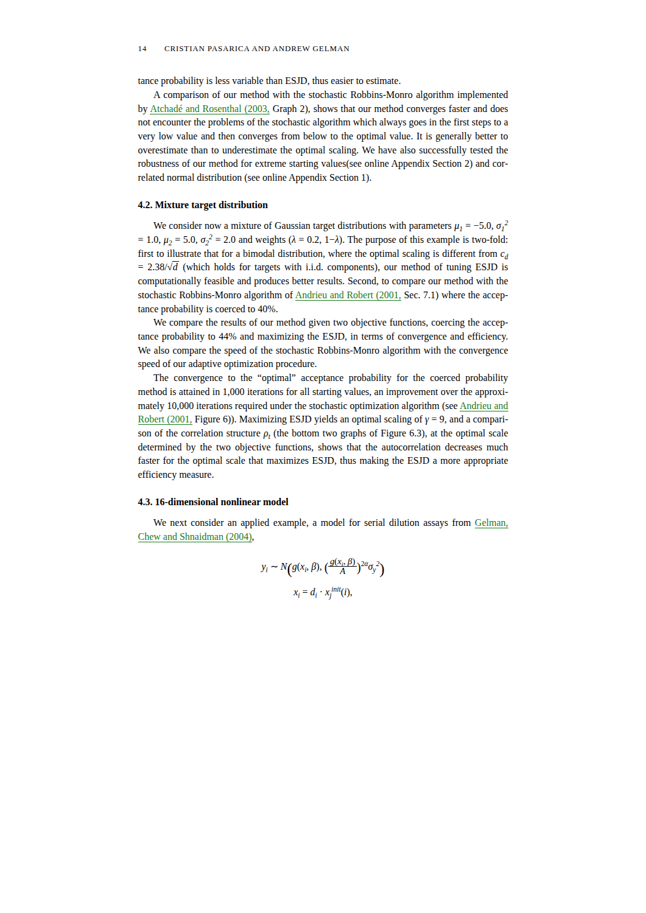14 CRISTIAN PASARICA AND ANDREW GELMAN
tance probability is less variable than ESJD, thus easier to estimate.
A comparison of our method with the stochastic Robbins-Monro algorithm implemented by Atchadé and Rosenthal (2003, Graph 2), shows that our method converges faster and does not encounter the problems of the stochastic algorithm which always goes in the first steps to a very low value and then converges from below to the optimal value. It is generally better to overestimate than to underestimate the optimal scaling. We have also successfully tested the robustness of our method for extreme starting values(see online Appendix Section 2) and correlated normal distribution (see online Appendix Section 1).
4.2. Mixture target distribution
We consider now a mixture of Gaussian target distributions with parameters μ1 = −5.0, σ12 = 1.0, μ2 = 5.0, σ22 = 2.0 and weights (λ = 0.2, 1−λ). The purpose of this example is two-fold: first to illustrate that for a bimodal distribution, where the optimal scaling is different from cd = 2.38/√d (which holds for targets with i.i.d. components), our method of tuning ESJD is computationally feasible and produces better results. Second, to compare our method with the stochastic Robbins-Monro algorithm of Andrieu and Robert (2001, Sec. 7.1) where the acceptance probability is coerced to 40%.
We compare the results of our method given two objective functions, coercing the acceptance probability to 44% and maximizing the ESJD, in terms of convergence and efficiency. We also compare the speed of the stochastic Robbins-Monro algorithm with the convergence speed of our adaptive optimization procedure.
The convergence to the “optimal” acceptance probability for the coerced probability method is attained in 1,000 iterations for all starting values, an improvement over the approximately 10,000 iterations required under the stochastic optimization algorithm (see Andrieu and Robert (2001, Figure 6)). Maximizing ESJD yields an optimal scaling of γ = 9, and a comparison of the correlation structure ρt (the bottom two graphs of Figure 6.3), at the optimal scale determined by the two objective functions, shows that the autocorrelation decreases much faster for the optimal scale that maximizes ESJD, thus making the ESJD a more appropriate efficiency measure.
4.3. 16-dimensional nonlinear model
We next consider an applied example, a model for serial dilution assays from Gelman, Chew and Shnaidman (2004),
yi ∼ N(g(xi, β), (g(xi, β) A)2ασy2) xi = di · xjinit(i),